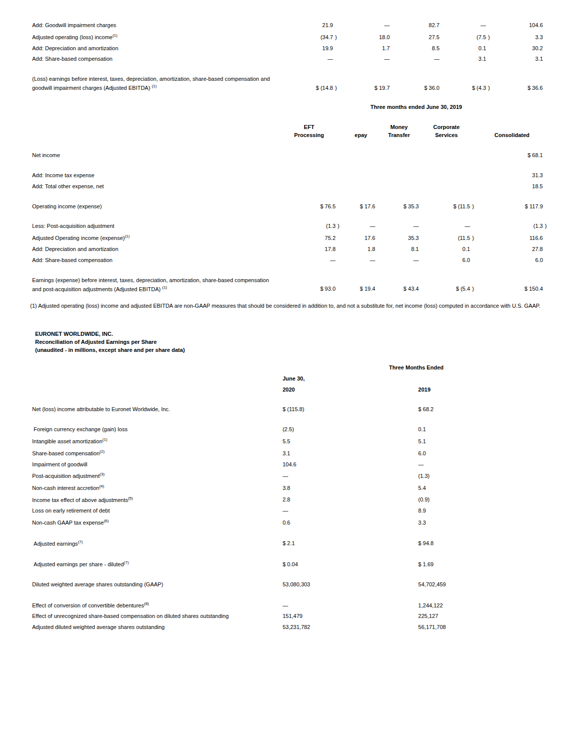| Add: Goodwill impairment charges | 21.9 | | — | 82.7 | — | | 104.6 | |
| Adjusted operating (loss) income (1) | (34.7 | ) | 18.0 | 27.5 | (7.5 | ) | 3.3 | |
| Add: Depreciation and amortization | 19.9 | | 1.7 | 8.5 | 0.1 | | 30.2 | |
| Add: Share-based compensation | — | | — | — | 3.1 | | 3.1 | |
| (Loss) earnings before interest, taxes, depreciation, amortization, share-based compensation and goodwill impairment charges (Adjusted EBITDA) (1) | $ (14.8 | ) | $ 19.7 | $ 36.0 | $ (4.3 | ) | $ 36.6 | |
| | Three months ended June 30, 2019 |
| | EFT Processing | | epay | Money Transfer | Corporate Services | | Consolidated | |
| Net income | | | | | | | $ 68.1 | |
| Add: Income tax expense | | | | | | | 31.3 | |
| Add: Total other expense, net | | | | | | | 18.5 | |
| Operating income (expense) | $ 76.5 | | $ 17.6 | $ 35.3 | $ (11.5 | ) | $ 117.9 | |
| Less: Post-acquisition adjustment | (1.3 | ) | — | — | — | | (1.3 | ) |
| Adjusted Operating income (expense) (1) | 75.2 | | 17.6 | 35.3 | (11.5 | ) | 116.6 | |
| Add: Depreciation and amortization | 17.8 | | 1.8 | 8.1 | 0.1 | | 27.8 | |
| Add: Share-based compensation | — | | — | — | 6.0 | | 6.0 | |
| Earnings (expense) before interest, taxes, depreciation, amortization, share-based compensation and post-acquisition adjustments (Adjusted EBITDA) (1) | $ 93.0 | | $ 19.4 | $ 43.4 | $ (5.4 | ) | $ 150.4 | |
(1) Adjusted operating (loss) income and adjusted EBITDA are non-GAAP measures that should be considered in addition to, and not a substitute for, net income (loss) computed in accordance with U.S. GAAP.
EURONET WORLDWIDE, INC.
Reconciliation of Adjusted Earnings per Share
(unaudited - in millions, except share and per share data)
| | Three Months Ended |
| | June 30, |
| | 2020 | 2019 |
| Net (loss) income attributable to Euronet Worldwide, Inc. | $ (115.8) | $ 68.2 |
| Foreign currency exchange (gain) loss | (2.5) | 0.1 |
| Intangible asset amortization (1) | 5.5 | 5.1 |
| Share-based compensation (2) | 3.1 | 6.0 |
| Impairment of goodwill | 104.6 | — |
| Post-acquisition adjustment (3) | — | (1.3) |
| Non-cash interest accretion (4) | 3.8 | 5.4 |
| Income tax effect of above adjustments (5) | 2.8 | (0.9) |
| Loss on early retirement of debt | — | 8.9 |
| Non-cash GAAP tax expense (6) | 0.6 | 3.3 |
| Adjusted earnings (7) | $ 2.1 | $ 94.8 |
| Adjusted earnings per share - diluted (7) | $ 0.04 | $ 1.69 |
| Diluted weighted average shares outstanding (GAAP) | 53,080,303 | 54,702,459 |
| Effect of conversion of convertible debentures (8) | — | 1,244,122 |
| Effect of unrecognized share-based compensation on diluted shares outstanding | 151,479 | 225,127 |
| Adjusted diluted weighted average shares outstanding | 53,231,782 | 56,171,708 |